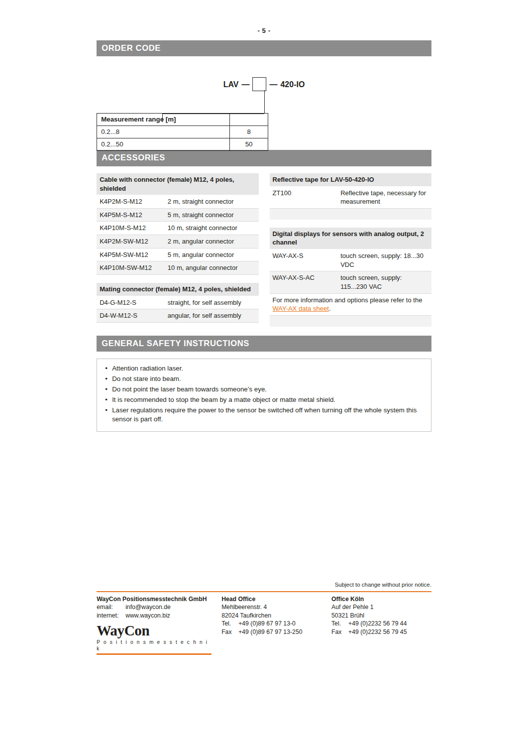- 5 -
Order Code
LAV— —420-IO
| Measurement range [m] | |
| 0.2...8 | 8 |
| 0.2...50 | 50 |
Accessories
| Cable with connector (female) M12, 4 poles, shielded |
| --- |
| K4P2M-S-M12 | 2 m, straight connector |
| K4P5M-S-M12 | 5 m, straight connector |
| K4P10M-S-M12 | 10 m, straight connector |
| K4P2M-SW-M12 | 2 m, angular connector |
| K4P5M-SW-M12 | 5 m, angular connector |
| K4P10M-SW-M12 | 10 m, angular connector |
| Mating connector (female) M12, 4 poles, shielded |
| --- |
| D4-G-M12-S | straight, for self assembly |
| D4-W-M12-S | angular, for self assembly |
| Reflective tape for LAV-50-420-IO |
| --- |
| ZT100 | Reflective tape, necessary for measurement |
| Digital displays for sensors with analog output, 2 channel |
| --- |
| WAY-AX-S | touch screen, supply: 18...30 VDC |
| WAY-AX-S-AC | touch screen, supply: 115...230 VAC |
| For more information and options please refer to the WAY-AX data sheet . |
General Safety Instructions
Attention radiation laser.
Do not stare into beam.
Do not point the laser beam towards someone’s eye.
It is recommended to stop the beam by a matte object or matte metal shield.
Laser regulations require the power to the sensor be switched off when turning off the whole system this sensor is part off.
Subject to change without prior notice.
WayCon Positionsmesstechnik GmbH
email: info@waycon.de
internet: www.waycon.biz
WayCon
P o s i t i o n s m e s s t e c h n i k
Head Office
Mehlbeerenstr. 4
82024 Taufkirchen
Tel.+49 (0)89 67 97 13-0
Fax+49 (0)89 67 97 13-250
Office Köln
Auf der Pehle 1
50321 Brühl
Tel.+49 (0)2232 56 79 44
Fax+49 (0)2232 56 79 45